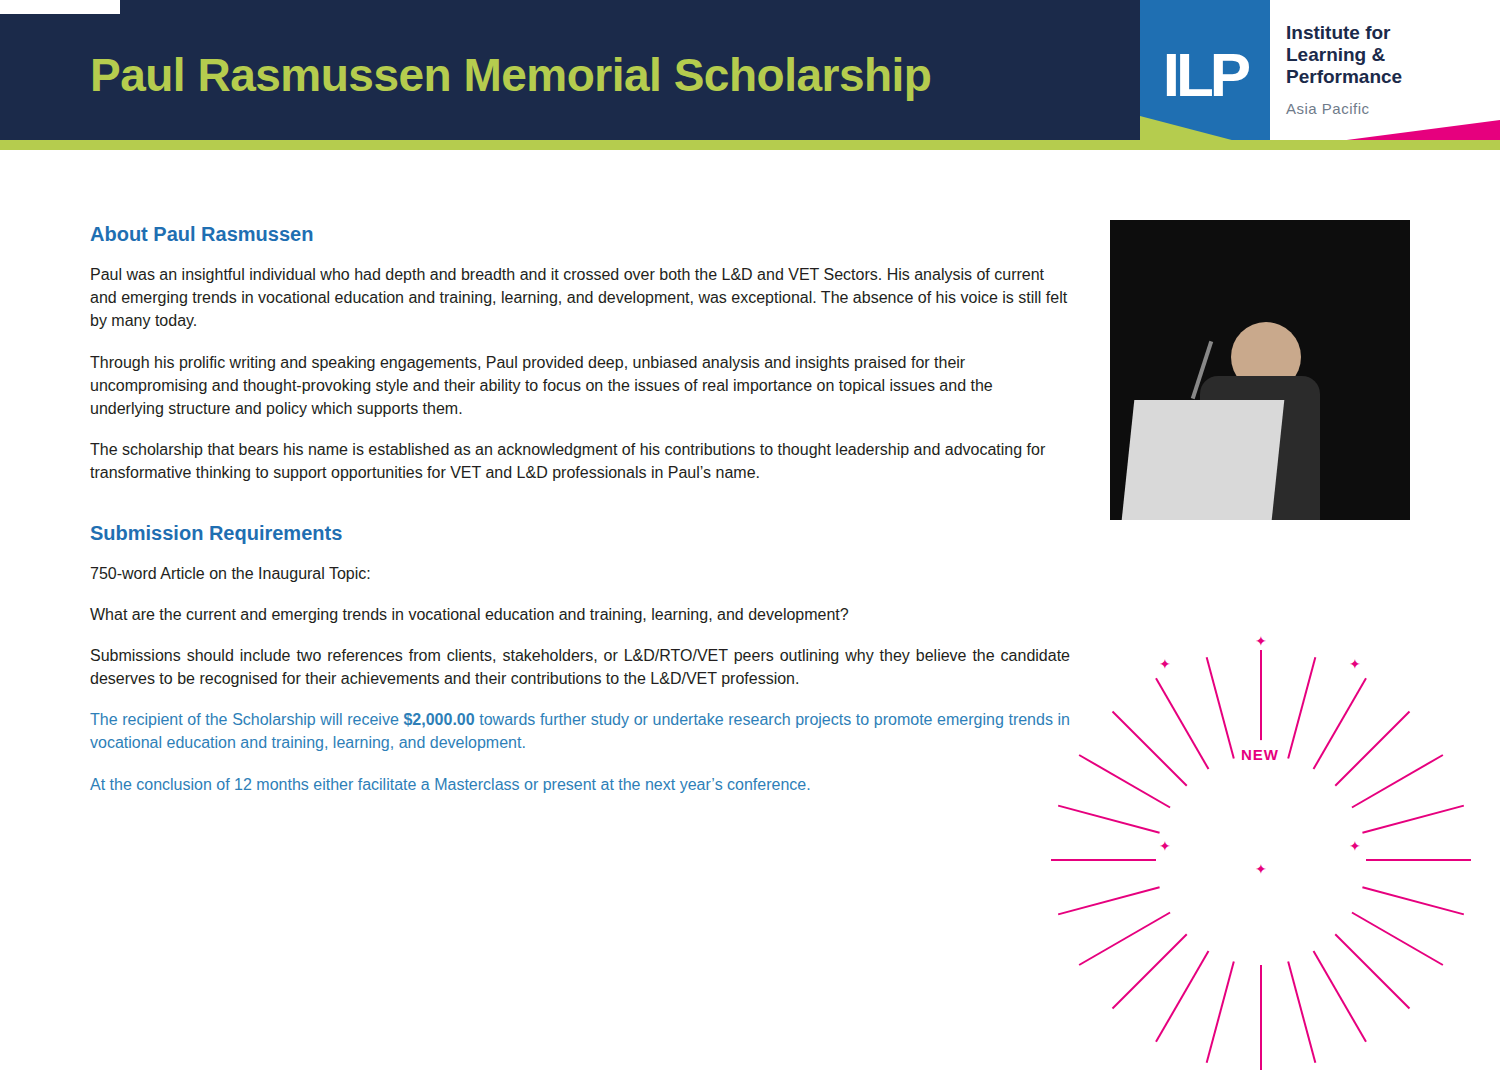Paul Rasmussen Memorial Scholarship
ILP
Institute for
Learning &
Performance Asia Pacific
About Paul Rasmussen
Paul was an insightful individual who had depth and breadth and it crossed over both the L&D and VET Sectors. His analysis of current and emerging trends in vocational education and training, learning, and development, was exceptional. The absence of his voice is still felt by many today.
Through his prolific writing and speaking engagements, Paul provided deep, unbiased analysis and insights praised for their uncompromising and thought-provoking style and their ability to focus on the issues of real importance on topical issues and the underlying structure and policy which supports them.
The scholarship that bears his name is established as an acknowledgment of his contributions to thought leadership and advocating for transformative thinking to support opportunities for VET and L&D professionals in Paul’s name.
Submission Requirements
750-word Article on the Inaugural Topic:
What are the current and emerging trends in vocational education and training, learning, and development?
Submissions should include two references from clients, stakeholders, or L&D/RTO/VET peers outlining why they believe the candidate deserves to be recognised for their achievements and their contributions to the L&D/VET profession.
The recipient of the Scholarship will receive $2,000.00 towards further study or undertake research projects to promote emerging trends in vocational education and training, learning, and development.
At the conclusion of 12 months either facilitate a Masterclass or present at the next year’s conference.
✦ ✦ ✦ ✦ ✦ ✦ NEW